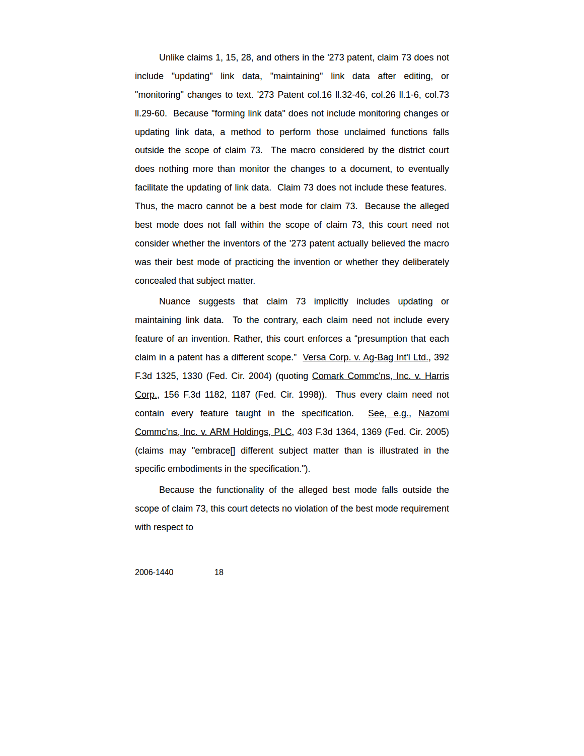Unlike claims 1, 15, 28, and others in the '273 patent, claim 73 does not include "updating" link data, "maintaining" link data after editing, or "monitoring" changes to text. '273 Patent col.16 ll.32-46, col.26 ll.1-6, col.73 ll.29-60. Because "forming link data" does not include monitoring changes or updating link data, a method to perform those unclaimed functions falls outside the scope of claim 73. The macro considered by the district court does nothing more than monitor the changes to a document, to eventually facilitate the updating of link data. Claim 73 does not include these features. Thus, the macro cannot be a best mode for claim 73. Because the alleged best mode does not fall within the scope of claim 73, this court need not consider whether the inventors of the '273 patent actually believed the macro was their best mode of practicing the invention or whether they deliberately concealed that subject matter.
Nuance suggests that claim 73 implicitly includes updating or maintaining link data. To the contrary, each claim need not include every feature of an invention. Rather, this court enforces a “presumption that each claim in a patent has a different scope.” Versa Corp. v. Ag-Bag Int'l Ltd., 392 F.3d 1325, 1330 (Fed. Cir. 2004) (quoting Comark Commc'ns, Inc. v. Harris Corp., 156 F.3d 1182, 1187 (Fed. Cir. 1998)). Thus every claim need not contain every feature taught in the specification. See, e.g., Nazomi Commc'ns, Inc. v. ARM Holdings, PLC, 403 F.3d 1364, 1369 (Fed. Cir. 2005) (claims may "embrace[] different subject matter than is illustrated in the specific embodiments in the specification.").
Because the functionality of the alleged best mode falls outside the scope of claim 73, this court detects no violation of the best mode requirement with respect to
2006-1440 18